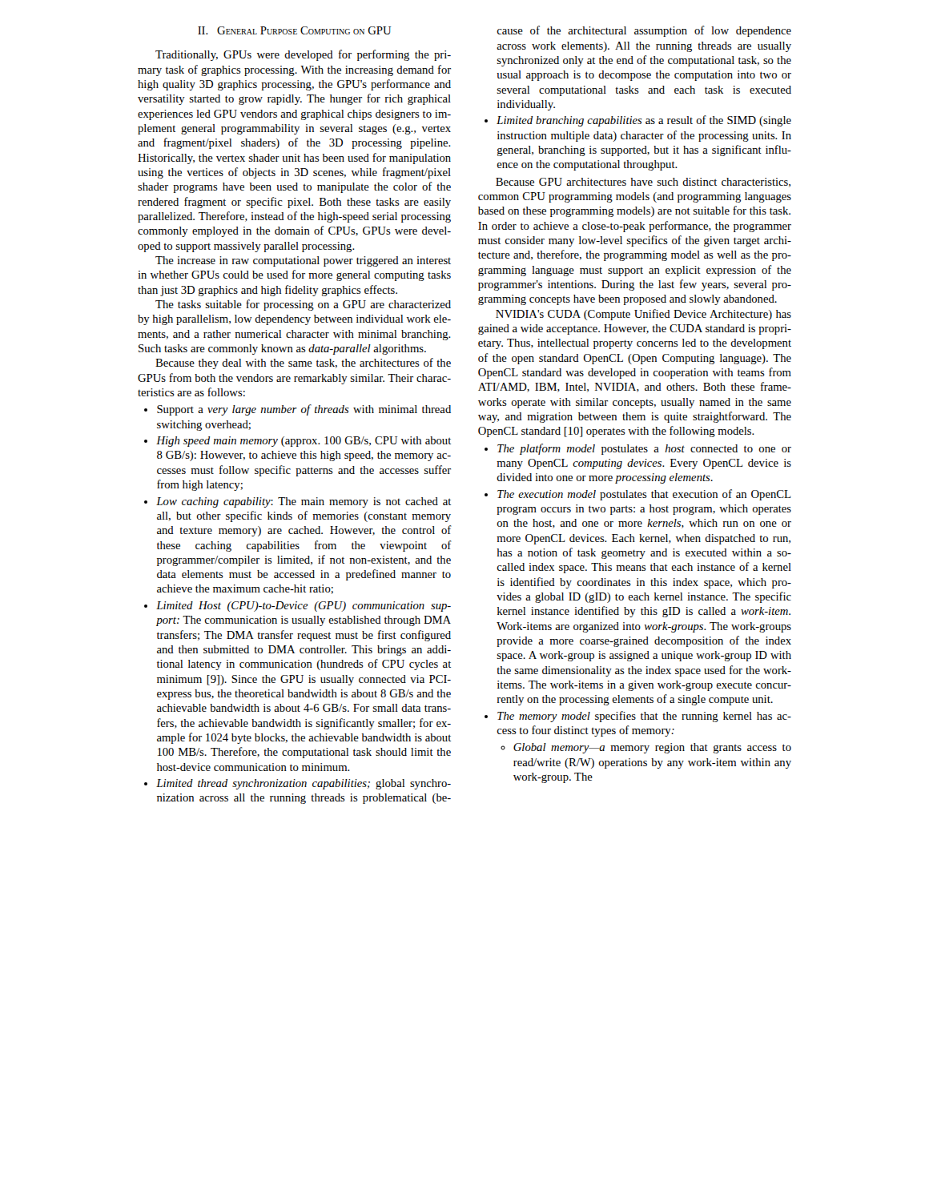II. General Purpose Computing on GPU
Traditionally, GPUs were developed for performing the primary task of graphics processing. With the increasing demand for high quality 3D graphics processing, the GPU's performance and versatility started to grow rapidly. The hunger for rich graphical experiences led GPU vendors and graphical chips designers to implement general programmability in several stages (e.g., vertex and fragment/pixel shaders) of the 3D processing pipeline. Historically, the vertex shader unit has been used for manipulation using the vertices of objects in 3D scenes, while fragment/pixel shader programs have been used to manipulate the color of the rendered fragment or specific pixel. Both these tasks are easily parallelized. Therefore, instead of the high-speed serial processing commonly employed in the domain of CPUs, GPUs were developed to support massively parallel processing.
The increase in raw computational power triggered an interest in whether GPUs could be used for more general computing tasks than just 3D graphics and high fidelity graphics effects.
The tasks suitable for processing on a GPU are characterized by high parallelism, low dependency between individual work elements, and a rather numerical character with minimal branching. Such tasks are commonly known as data-parallel algorithms.
Because they deal with the same task, the architectures of the GPUs from both the vendors are remarkably similar. Their characteristics are as follows:
Support a very large number of threads with minimal thread switching overhead;
High speed main memory (approx. 100 GB/s, CPU with about 8 GB/s): However, to achieve this high speed, the memory accesses must follow specific patterns and the accesses suffer from high latency;
Low caching capability: The main memory is not cached at all, but other specific kinds of memories (constant memory and texture memory) are cached. However, the control of these caching capabilities from the viewpoint of programmer/compiler is limited, if not non-existent, and the data elements must be accessed in a predefined manner to achieve the maximum cache-hit ratio;
Limited Host (CPU)-to-Device (GPU) communication support: The communication is usually established through DMA transfers; The DMA transfer request must be first configured and then submitted to DMA controller. This brings an additional latency in communication (hundreds of CPU cycles at minimum [9]). Since the GPU is usually connected via PCI-express bus, the theoretical bandwidth is about 8 GB/s and the achievable bandwidth is about 4-6 GB/s. For small data transfers, the achievable bandwidth is significantly smaller; for example for 1024 byte blocks, the achievable bandwidth is about 100 MB/s. Therefore, the computational task should limit the host-device communication to minimum.
Limited thread synchronization capabilities; global synchronization across all the running threads is problematical (because of the architectural assumption of low dependence across work elements). All the running threads are usually synchronized only at the end of the computational task, so the usual approach is to decompose the computation into two or several computational tasks and each task is executed individually.
Limited branching capabilities as a result of the SIMD (single instruction multiple data) character of the processing units. In general, branching is supported, but it has a significant influence on the computational throughput.
Because GPU architectures have such distinct characteristics, common CPU programming models (and programming languages based on these programming models) are not suitable for this task. In order to achieve a close-to-peak performance, the programmer must consider many low-level specifics of the given target architecture and, therefore, the programming model as well as the programming language must support an explicit expression of the programmer's intentions. During the last few years, several programming concepts have been proposed and slowly abandoned.
NVIDIA's CUDA (Compute Unified Device Architecture) has gained a wide acceptance. However, the CUDA standard is proprietary. Thus, intellectual property concerns led to the development of the open standard OpenCL (Open Computing language). The OpenCL standard was developed in cooperation with teams from ATI/AMD, IBM, Intel, NVIDIA, and others. Both these frameworks operate with similar concepts, usually named in the same way, and migration between them is quite straightforward. The OpenCL standard [10] operates with the following models.
The platform model postulates a host connected to one or many OpenCL computing devices. Every OpenCL device is divided into one or more processing elements.
The execution model postulates that execution of an OpenCL program occurs in two parts: a host program, which operates on the host, and one or more kernels, which run on one or more OpenCL devices. Each kernel, when dispatched to run, has a notion of task geometry and is executed within a so-called index space. This means that each instance of a kernel is identified by coordinates in this index space, which provides a global ID (gID) to each kernel instance. The specific kernel instance identified by this gID is called a work-item. Work-items are organized into work-groups. The work-groups provide a more coarse-grained decomposition of the index space. A work-group is assigned a unique work-group ID with the same dimensionality as the index space used for the work-items. The work-items in a given work-group execute concurrently on the processing elements of a single compute unit.
The memory model specifies that the running kernel has access to four distinct types of memory:
Global memory—a memory region that grants access to read/write (R/W) operations by any work-item within any work-group. The